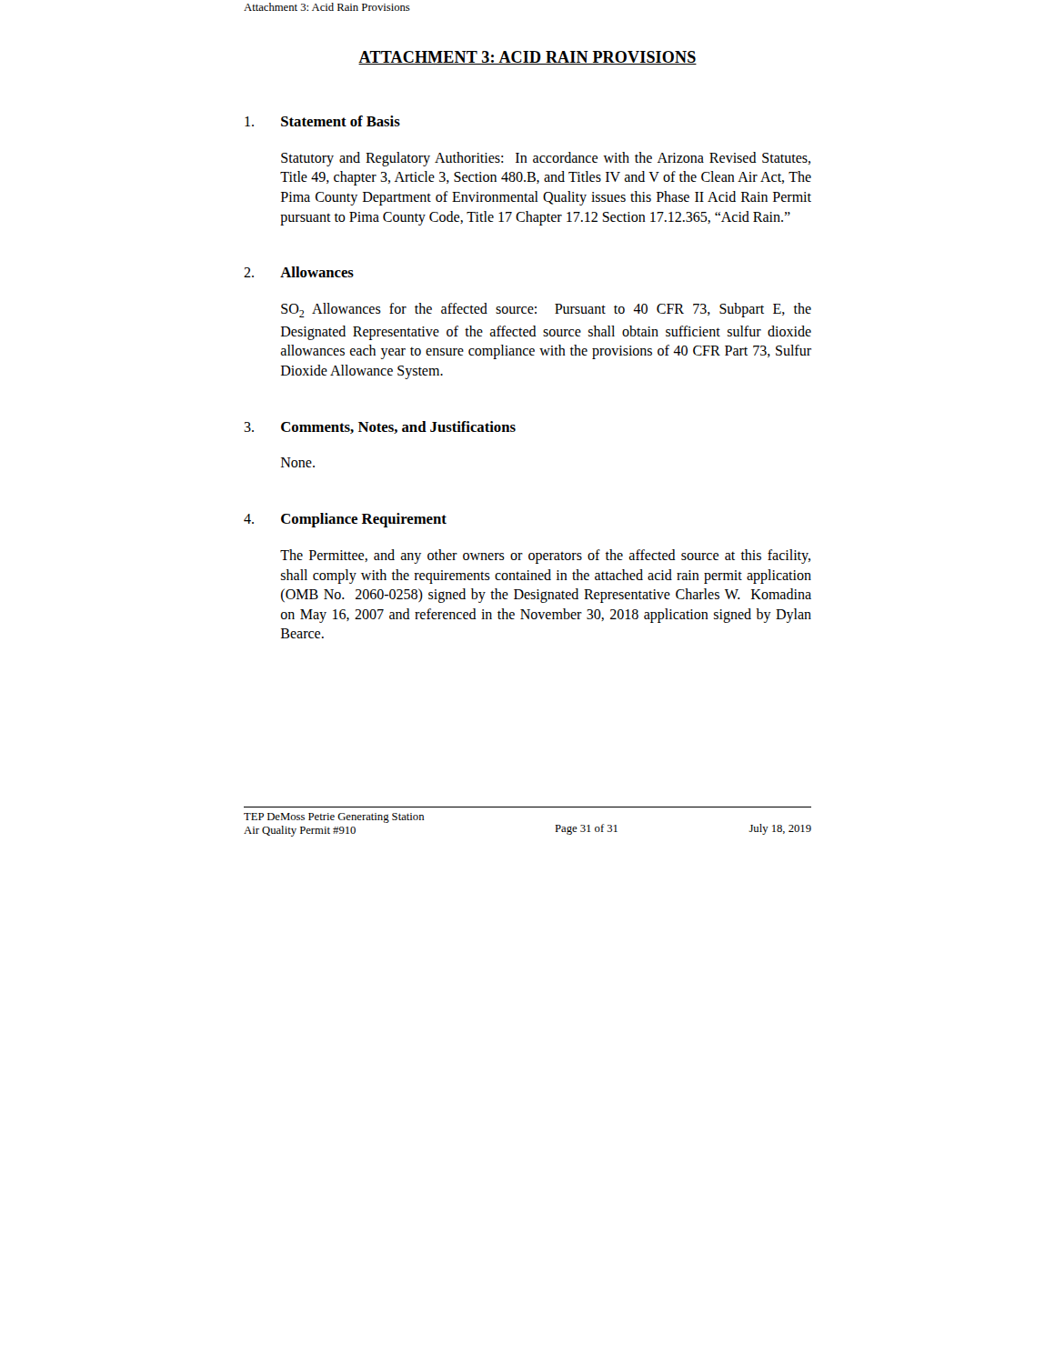Attachment 3: Acid Rain Provisions
ATTACHMENT 3: ACID RAIN PROVISIONS
1. Statement of Basis
Statutory and Regulatory Authorities: In accordance with the Arizona Revised Statutes, Title 49, chapter 3, Article 3, Section 480.B, and Titles IV and V of the Clean Air Act, The Pima County Department of Environmental Quality issues this Phase II Acid Rain Permit pursuant to Pima County Code, Title 17 Chapter 17.12 Section 17.12.365, “Acid Rain.”
2. Allowances
SO2 Allowances for the affected source: Pursuant to 40 CFR 73, Subpart E, the Designated Representative of the affected source shall obtain sufficient sulfur dioxide allowances each year to ensure compliance with the provisions of 40 CFR Part 73, Sulfur Dioxide Allowance System.
3. Comments, Notes, and Justifications
None.
4. Compliance Requirement
The Permittee, and any other owners or operators of the affected source at this facility, shall comply with the requirements contained in the attached acid rain permit application (OMB No. 2060-0258) signed by the Designated Representative Charles W. Komadina on May 16, 2007 and referenced in the November 30, 2018 application signed by Dylan Bearce.
TEP DeMoss Petrie Generating Station
Air Quality Permit #910
Page 31 of 31
July 18, 2019